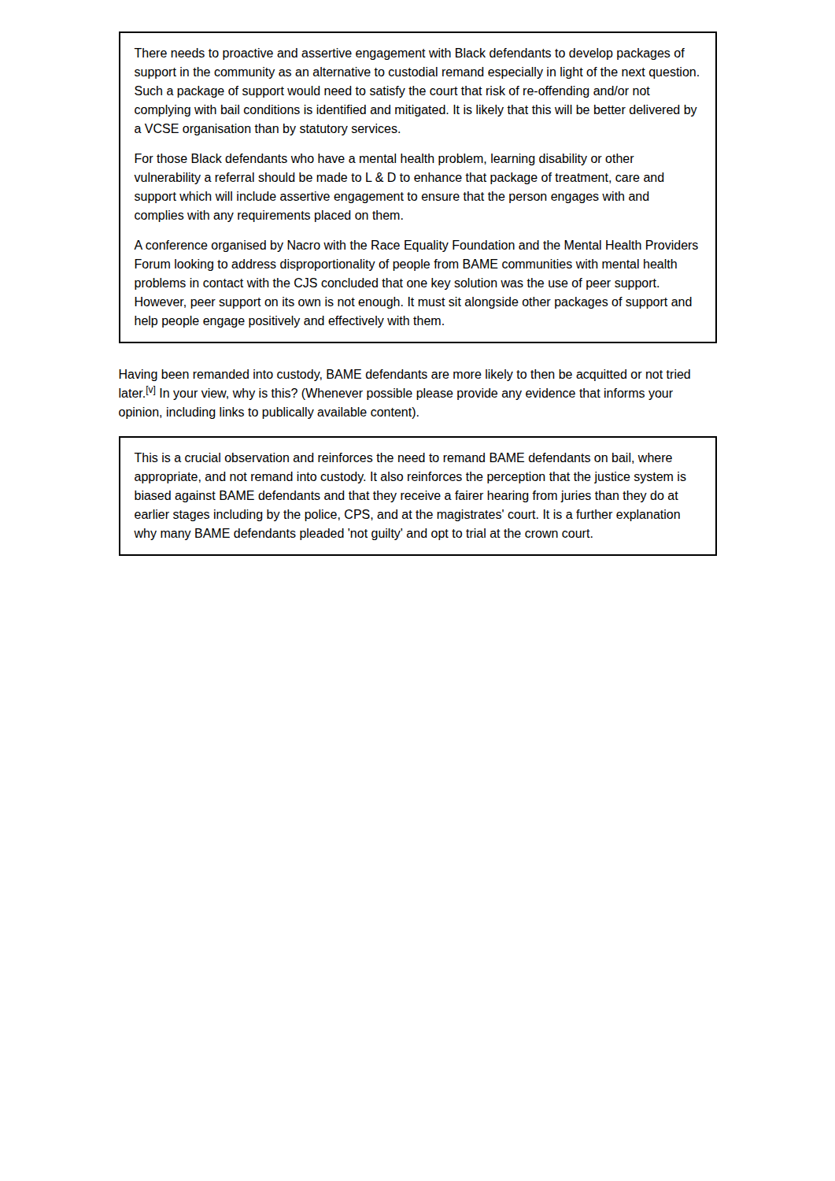There needs to proactive and assertive engagement with Black defendants to develop packages of support in the community as an alternative to custodial remand especially in light of the next question. Such a package of support would need to satisfy the court that risk of re-offending and/or not complying with bail conditions is identified and mitigated. It is likely that this will be better delivered by a VCSE organisation than by statutory services.
For those Black defendants who have a mental health problem, learning disability or other vulnerability a referral should be made to L & D to enhance that package of treatment, care and support which will include assertive engagement to ensure that the person engages with and complies with any requirements placed on them.
A conference organised by Nacro with the Race Equality Foundation and the Mental Health Providers Forum looking to address disproportionality of people from BAME communities with mental health problems in contact with the CJS concluded that one key solution was the use of peer support. However, peer support on its own is not enough. It must sit alongside other packages of support and help people engage positively and effectively with them.
Having been remanded into custody, BAME defendants are more likely to then be acquitted or not tried later.[v] In your view, why is this? (Whenever possible please provide any evidence that informs your opinion, including links to publically available content).
This is a crucial observation and reinforces the need to remand BAME defendants on bail, where appropriate, and not remand into custody. It also reinforces the perception that the justice system is biased against BAME defendants and that they receive a fairer hearing from juries than they do at earlier stages including by the police, CPS, and at the magistrates' court. It is a further explanation why many BAME defendants pleaded 'not guilty' and opt to trial at the crown court.